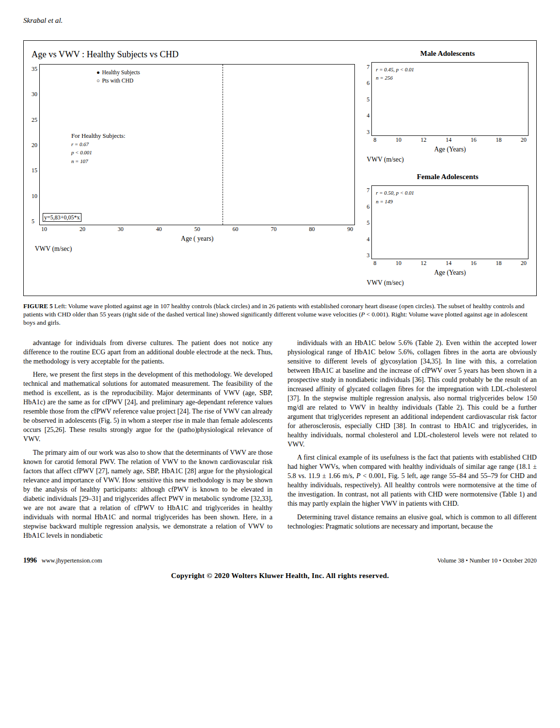Skrabal et al.
Age vs VWV : Healthy Subjects vs CHD
3530252015105
Healthy Subjects
Pts with CHD
For Healthy Subjects:
r = 0.67
p < 0.001
n = 107
y=5,83+0,05*x
102030405060708090
Age ( years)
VWV (m/sec)
Male Adolescents
76543
r = 0.45, p < 0.01
n = 256
8101214161820
Age (Years)
VWV (m/sec)
Female Adolescents
76543
r = 0.50, p < 0.01
n = 149
8101214161820
Age (Years)
VWV (m/sec)
FIGURE 5 Left: Volume wave plotted against age in 107 healthy controls (black circles) and in 26 patients with established coronary heart disease (open circles). The subset of healthy controls and patients with CHD older than 55 years (right side of the dashed vertical line) showed significantly different volume wave velocities (P < 0.001). Right: Volume wave plotted against age in adolescent boys and girls.
advantage for individuals from diverse cultures. The patient does not notice any difference to the routine ECG apart from an additional double electrode at the neck. Thus, the methodology is very acceptable for the patients.
Here, we present the first steps in the development of this methodology. We developed technical and mathematical solutions for automated measurement. The feasibility of the method is excellent, as is the reproducibility. Major determinants of VWV (age, SBP, HbA1c) are the same as for cfPWV [24], and preliminary age-dependant reference values resemble those from the cfPWV reference value project [24]. The rise of VWV can already be observed in adolescents (Fig. 5) in whom a steeper rise in male than female adolescents occurs [25,26]. These results strongly argue for the (patho)physiological relevance of VWV.
The primary aim of our work was also to show that the determinants of VWV are those known for carotid femoral PWV. The relation of VWV to the known cardiovascular risk factors that affect cfPWV [27], namely age, SBP, HbA1C [28] argue for the physiological relevance and importance of VWV. How sensitive this new methodology is may be shown by the analysis of healthy participants: although cfPWV is known to be elevated in diabetic individuals [29–31] and triglycerides affect PWV in metabolic syndrome [32,33], we are not aware that a relation of cfPWV to HbA1C and triglycerides in healthy individuals with normal HbA1C and normal triglycerides has been shown. Here, in a stepwise backward multiple regression analysis, we demonstrate a relation of VWV to HbA1C levels in nondiabetic
individuals with an HbA1C below 5.6% (Table 2). Even within the accepted lower physiological range of HbA1C below 5.6%, collagen fibres in the aorta are obviously sensitive to different levels of glycosylation [34,35]. In line with this, a correlation between HbA1C at baseline and the increase of cfPWV over 5 years has been shown in a prospective study in nondiabetic individuals [36]. This could probably be the result of an increased affinity of glycated collagen fibres for the impregnation with LDL-cholesterol [37]. In the stepwise multiple regression analysis, also normal triglycerides below 150 mg/dl are related to VWV in healthy individuals (Table 2). This could be a further argument that triglycerides represent an additional independent cardiovascular risk factor for atherosclerosis, especially CHD [38]. In contrast to HbA1C and triglycerides, in healthy individuals, normal cholesterol and LDL-cholesterol levels were not related to VWV.
A first clinical example of its usefulness is the fact that patients with established CHD had higher VWVs, when compared with healthy individuals of similar age range (18.1 ± 5.8 vs. 11.9 ± 1.66 m/s, P < 0.001, Fig. 5 left, age range 55–84 and 55–79 for CHD and healthy individuals, respectively). All healthy controls were normotensive at the time of the investigation. In contrast, not all patients with CHD were normotensive (Table 1) and this may partly explain the higher VWV in patients with CHD.
Determining travel distance remains an elusive goal, which is common to all different technologies: Pragmatic solutions are necessary and important, because the
1996 www.jhypertension.com
Volume 38 • Number 10 • October 2020
Copyright © 2020 Wolters Kluwer Health, Inc. All rights reserved.